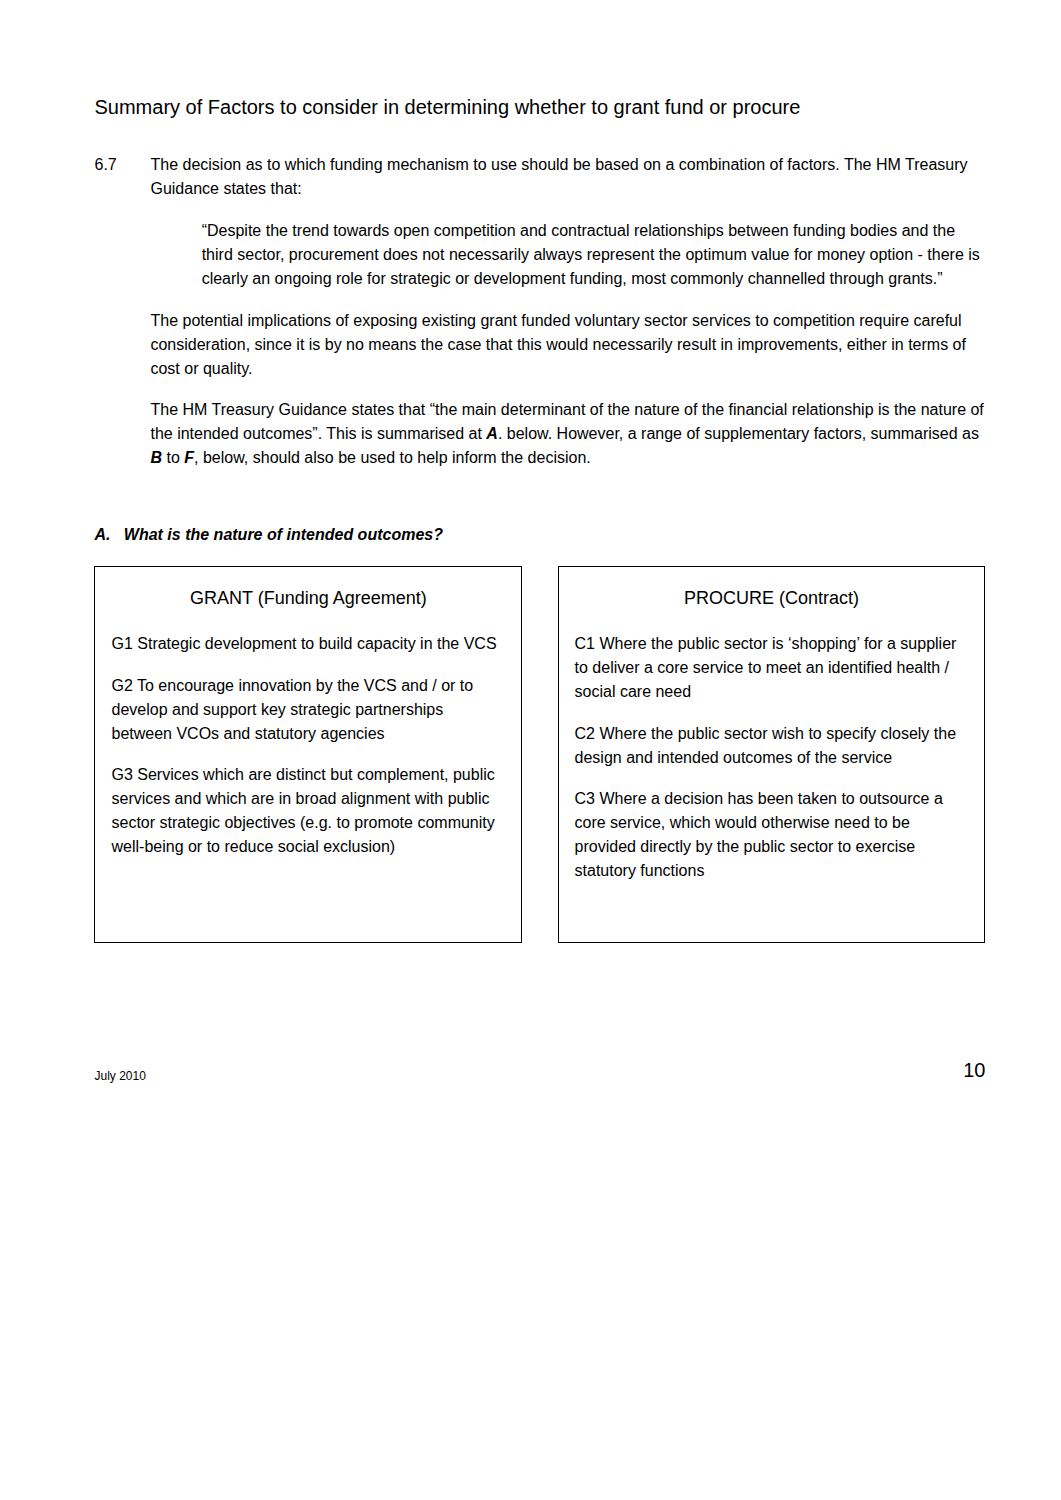Summary of Factors to consider in determining whether to grant fund or procure
6.7
The decision as to which funding mechanism to use should be based on a combination of factors. The HM Treasury Guidance states that:
“Despite the trend towards open competition and contractual relationships between funding bodies and the third sector, procurement does not necessarily always represent the optimum value for money option - there is clearly an ongoing role for strategic or development funding, most commonly channelled through grants.”
The potential implications of exposing existing grant funded voluntary sector services to competition require careful consideration, since it is by no means the case that this would necessarily result in improvements, either in terms of cost or quality.
The HM Treasury Guidance states that “the main determinant of the nature of the financial relationship is the nature of the intended outcomes”. This is summarised at A. below. However, a range of supplementary factors, summarised as B to F, below, should also be used to help inform the decision.
A. What is the nature of intended outcomes?
GRANT (Funding Agreement)
G1 Strategic development to build capacity in the VCS
G2 To encourage innovation by the VCS and / or to develop and support key strategic partnerships between VCOs and statutory agencies
G3 Services which are distinct but complement, public services and which are in broad alignment with public sector strategic objectives (e.g. to promote community well-being or to reduce social exclusion)
PROCURE (Contract)
C1 Where the public sector is ‘shopping’ for a supplier to deliver a core service to meet an identified health / social care need
C2 Where the public sector wish to specify closely the design and intended outcomes of the service
C3 Where a decision has been taken to outsource a core service, which would otherwise need to be provided directly by the public sector to exercise statutory functions
July 2010
10